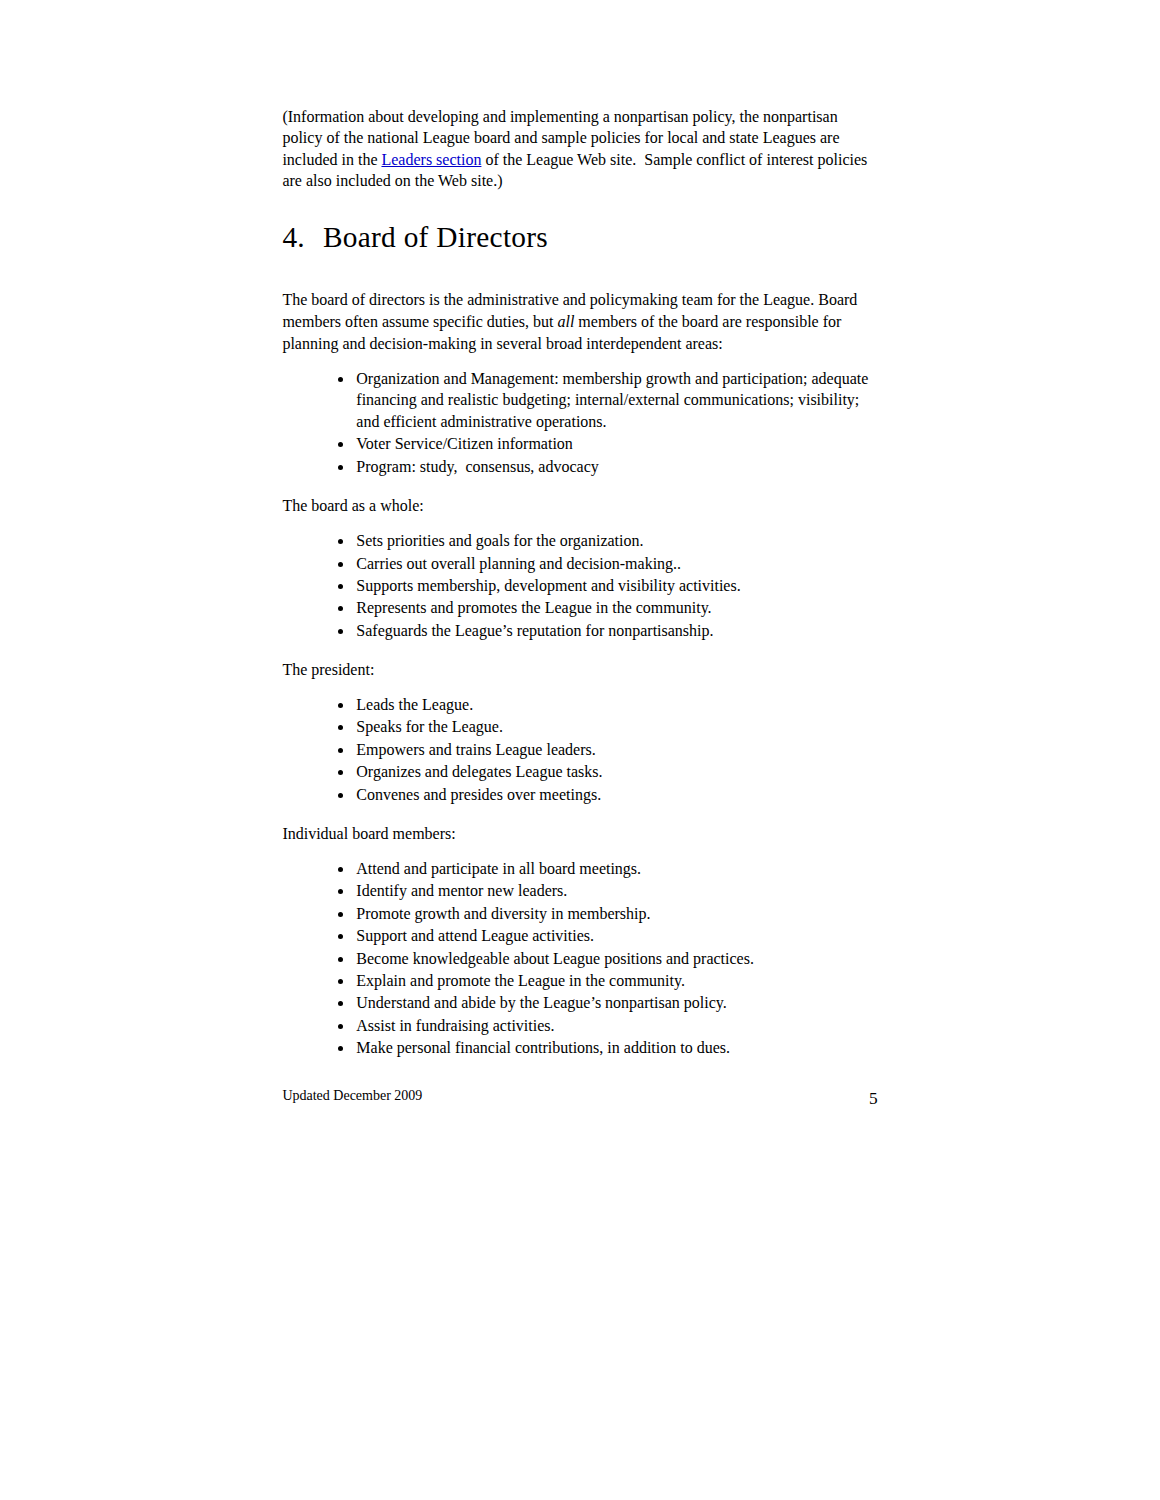(Information about developing and implementing a nonpartisan policy, the nonpartisan policy of the national League board and sample policies for local and state Leagues are included in the Leaders section of the League Web site. Sample conflict of interest policies are also included on the Web site.)
4. Board of Directors
The board of directors is the administrative and policymaking team for the League. Board members often assume specific duties, but all members of the board are responsible for planning and decision-making in several broad interdependent areas:
Organization and Management: membership growth and participation; adequate financing and realistic budgeting; internal/external communications; visibility; and efficient administrative operations.
Voter Service/Citizen information
Program: study, consensus, advocacy
The board as a whole:
Sets priorities and goals for the organization.
Carries out overall planning and decision-making..
Supports membership, development and visibility activities.
Represents and promotes the League in the community.
Safeguards the League’s reputation for nonpartisanship.
The president:
Leads the League.
Speaks for the League.
Empowers and trains League leaders.
Organizes and delegates League tasks.
Convenes and presides over meetings.
Individual board members:
Attend and participate in all board meetings.
Identify and mentor new leaders.
Promote growth and diversity in membership.
Support and attend League activities.
Become knowledgeable about League positions and practices.
Explain and promote the League in the community.
Understand and abide by the League’s nonpartisan policy.
Assist in fundraising activities.
Make personal financial contributions, in addition to dues.
Updated December 2009 5